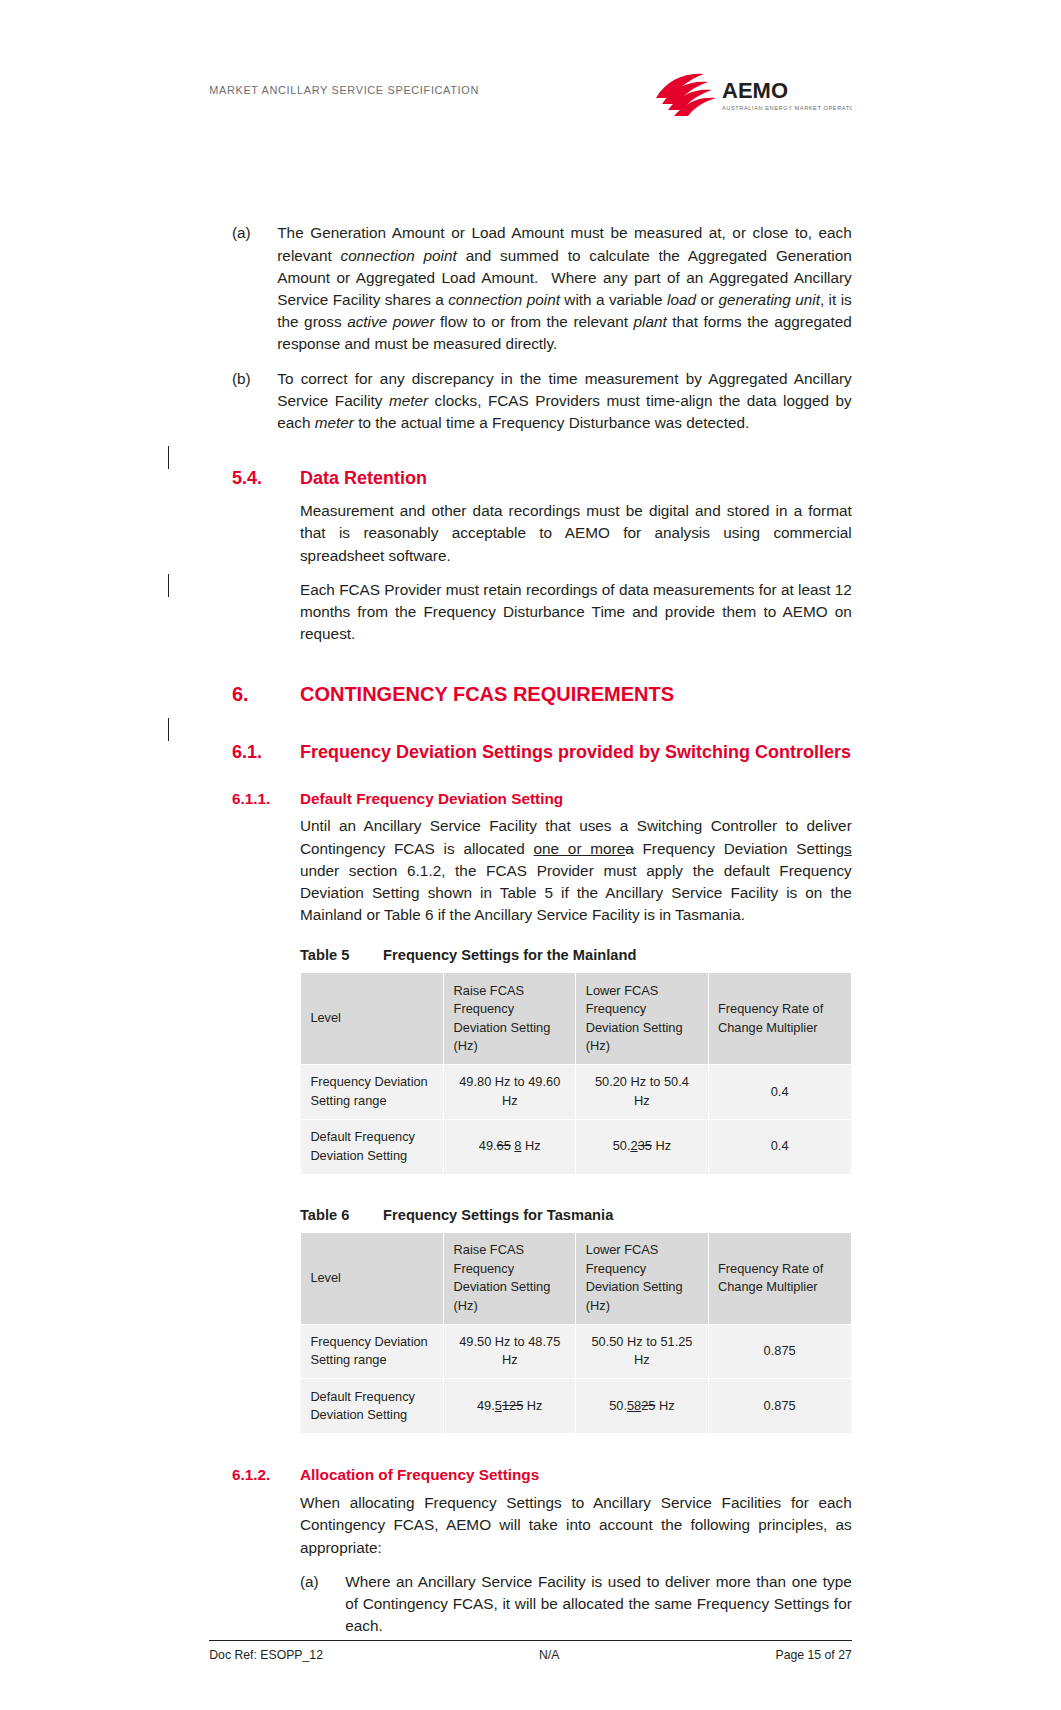Market Ancillary Service Specification
AEMO AUSTRALIAN ENERGY MARKET OPERATOR
(a)
The Generation Amount or Load Amount must be measured at, or close to, each relevant connection point and summed to calculate the Aggregated Generation Amount or Aggregated Load Amount. Where any part of an Aggregated Ancillary Service Facility shares a connection point with a variable load or generating unit, it is the gross active power flow to or from the relevant plant that forms the aggregated response and must be measured directly.
(b)
To correct for any discrepancy in the time measurement by Aggregated Ancillary Service Facility meter clocks, FCAS Providers must time-align the data logged by each meter to the actual time a Frequency Disturbance was detected.
5.4. Data Retention
Measurement and other data recordings must be digital and stored in a format that is reasonably acceptable to AEMO for analysis using commercial spreadsheet software.
Each FCAS Provider must retain recordings of data measurements for at least 12 months from the Frequency Disturbance Time and provide them to AEMO on request.
6. CONTINGENCY FCAS REQUIREMENTS
6.1. Frequency Deviation Settings provided by Switching Controllers
6.1.1. Default Frequency Deviation Setting
Until an Ancillary Service Facility that uses a Switching Controller to deliver Contingency FCAS is allocated one or more a Frequency Deviation Settings under section 6.1.2, the FCAS Provider must apply the default Frequency Deviation Setting shown in Table 5 if the Ancillary Service Facility is on the Mainland or Table 6 if the Ancillary Service Facility is in Tasmania.
Table 5 Frequency Settings for the Mainland
| Level | Raise FCAS Frequency Deviation Setting (Hz) | Lower FCAS Frequency Deviation Setting (Hz) | Frequency Rate of Change Multiplier |
| --- | --- | --- | --- |
| Frequency Deviation Setting range | 49.80 Hz to 49.60 Hz | 50.20 Hz to 50.4 Hz | 0.4 |
| Default Frequency Deviation Setting | 49. 65 8 Hz | 50. 2 35 Hz | 0.4 |
Table 6 Frequency Settings for Tasmania
| Level | Raise FCAS Frequency Deviation Setting (Hz) | Lower FCAS Frequency Deviation Setting (Hz) | Frequency Rate of Change Multiplier |
| --- | --- | --- | --- |
| Frequency Deviation Setting range | 49.50 Hz to 48.75 Hz | 50.50 Hz to 51.25 Hz | 0.875 |
| Default Frequency Deviation Setting | 49. 5 125 Hz | 50. 58 25 Hz | 0.875 |
6.1.2. Allocation of Frequency Settings
When allocating Frequency Settings to Ancillary Service Facilities for each Contingency FCAS, AEMO will take into account the following principles, as appropriate:
(a)
Where an Ancillary Service Facility is used to deliver more than one type of Contingency FCAS, it will be allocated the same Frequency Settings for each.
Doc Ref: ESOPP_12
N/A
Page 15 of 27